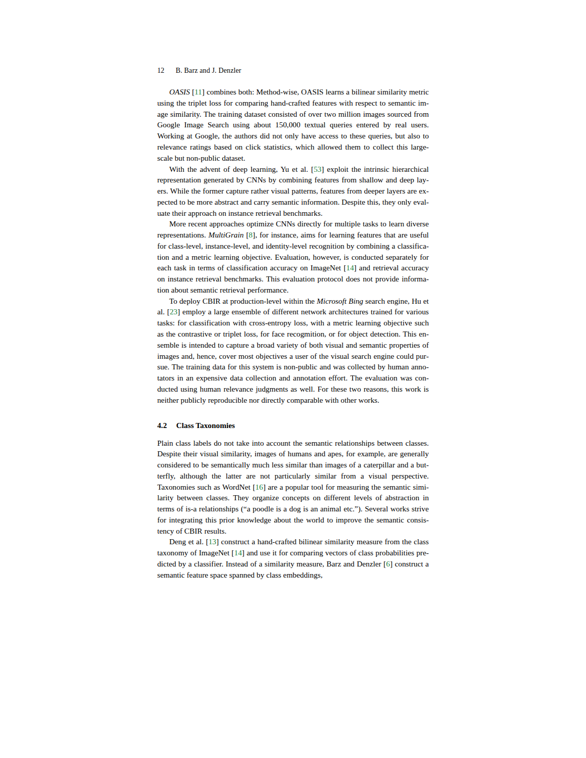12 B. Barz and J. Denzler
OASIS [11] combines both: Method-wise, OASIS learns a bilinear similarity metric using the triplet loss for comparing hand-crafted features with respect to semantic image similarity. The training dataset consisted of over two million images sourced from Google Image Search using about 150,000 textual queries entered by real users. Working at Google, the authors did not only have access to these queries, but also to relevance ratings based on click statistics, which allowed them to collect this large-scale but non-public dataset.
With the advent of deep learning, Yu et al. [53] exploit the intrinsic hierarchical representation generated by CNNs by combining features from shallow and deep layers. While the former capture rather visual patterns, features from deeper layers are expected to be more abstract and carry semantic information. Despite this, they only evaluate their approach on instance retrieval benchmarks.
More recent approaches optimize CNNs directly for multiple tasks to learn diverse representations. MultiGrain [8], for instance, aims for learning features that are useful for class-level, instance-level, and identity-level recognition by combining a classification and a metric learning objective. Evaluation, however, is conducted separately for each task in terms of classification accuracy on ImageNet [14] and retrieval accuracy on instance retrieval benchmarks. This evaluation protocol does not provide information about semantic retrieval performance.
To deploy CBIR at production-level within the Microsoft Bing search engine, Hu et al. [23] employ a large ensemble of different network architectures trained for various tasks: for classification with cross-entropy loss, with a metric learning objective such as the contrastive or triplet loss, for face recogmition, or for object detection. This ensemble is intended to capture a broad variety of both visual and semantic properties of images and, hence, cover most objectives a user of the visual search engine could pursue. The training data for this system is non-public and was collected by human annotators in an expensive data collection and annotation effort. The evaluation was conducted using human relevance judgments as well. For these two reasons, this work is neither publicly reproducible nor directly comparable with other works.
4.2 Class Taxonomies
Plain class labels do not take into account the semantic relationships between classes. Despite their visual similarity, images of humans and apes, for example, are generally considered to be semantically much less similar than images of a caterpillar and a butterfly, although the latter are not particularly similar from a visual perspective. Taxonomies such as WordNet [16] are a popular tool for measuring the semantic similarity between classes. They organize concepts on different levels of abstraction in terms of is-a relationships (“a poodle is a dog is an animal etc.”). Several works strive for integrating this prior knowledge about the world to improve the semantic consistency of CBIR results.
Deng et al. [13] construct a hand-crafted bilinear similarity measure from the class taxonomy of ImageNet [14] and use it for comparing vectors of class probabilities predicted by a classifier. Instead of a similarity measure, Barz and Denzler [6] construct a semantic feature space spanned by class embeddings,